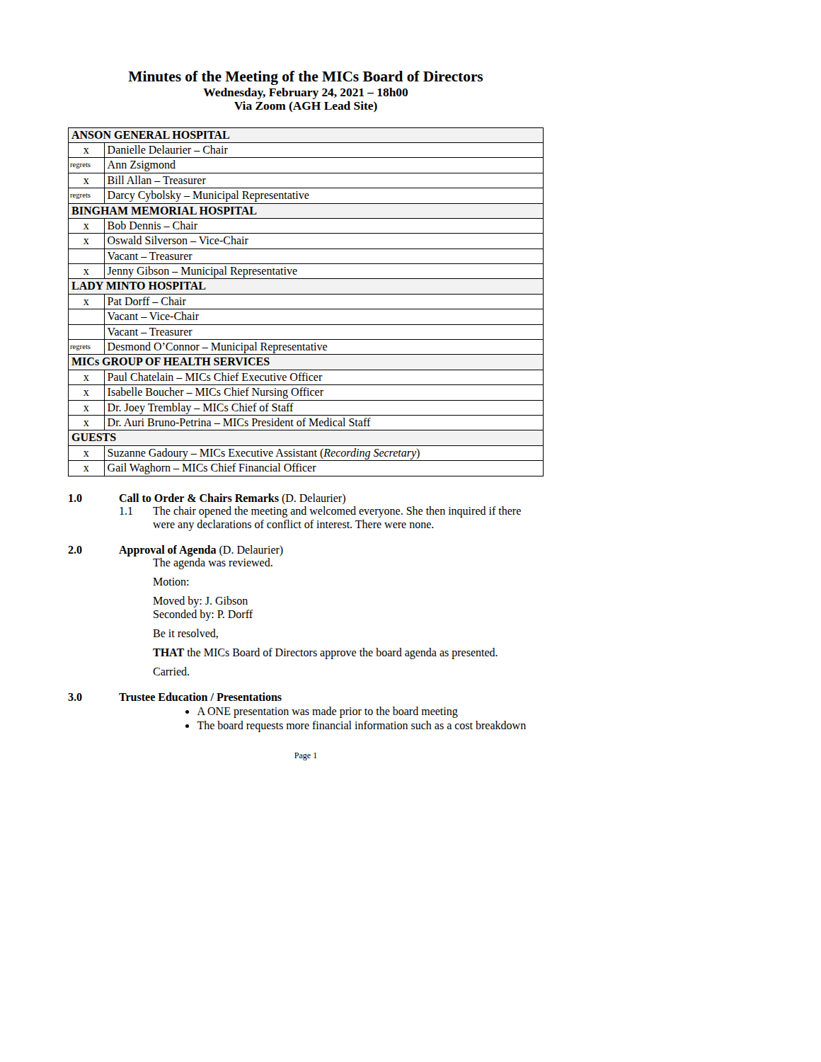Minutes of the Meeting of the MICs Board of Directors
Wednesday, February 24, 2021 – 18h00
Via Zoom (AGH Lead Site)
| ANSON GENERAL HOSPITAL |
| x | Danielle Delaurier – Chair |
| regrets | Ann Zsigmond |
| x | Bill Allan – Treasurer |
| regrets | Darcy Cybolsky – Municipal Representative |
| BINGHAM MEMORIAL HOSPITAL |
| x | Bob Dennis – Chair |
| x | Oswald Silverson – Vice-Chair |
| | Vacant – Treasurer |
| x | Jenny Gibson – Municipal Representative |
| LADY MINTO HOSPITAL |
| x | Pat Dorff – Chair |
| | Vacant – Vice-Chair |
| | Vacant – Treasurer |
| regrets | Desmond O’Connor – Municipal Representative |
| MICs GROUP OF HEALTH SERVICES |
| x | Paul Chatelain – MICs Chief Executive Officer |
| x | Isabelle Boucher – MICs Chief Nursing Officer |
| x | Dr. Joey Tremblay – MICs Chief of Staff |
| x | Dr. Auri Bruno-Petrina – MICs President of Medical Staff |
| GUESTS |
| x | Suzanne Gadoury – MICs Executive Assistant ( Recording Secretary ) |
| x | Gail Waghorn – MICs Chief Financial Officer |
1.0 Call to Order & Chairs Remarks (D. Delaurier)
1.1 The chair opened the meeting and welcomed everyone. She then inquired if there were any declarations of conflict of interest. There were none.
2.0 Approval of Agenda (D. Delaurier)
The agenda was reviewed.
Motion:
Moved by: J. Gibson
Seconded by: P. Dorff
Be it resolved,
THAT the MICs Board of Directors approve the board agenda as presented.
Carried.
3.0 Trustee Education / Presentations
A ONE presentation was made prior to the board meeting
The board requests more financial information such as a cost breakdown
Page 1